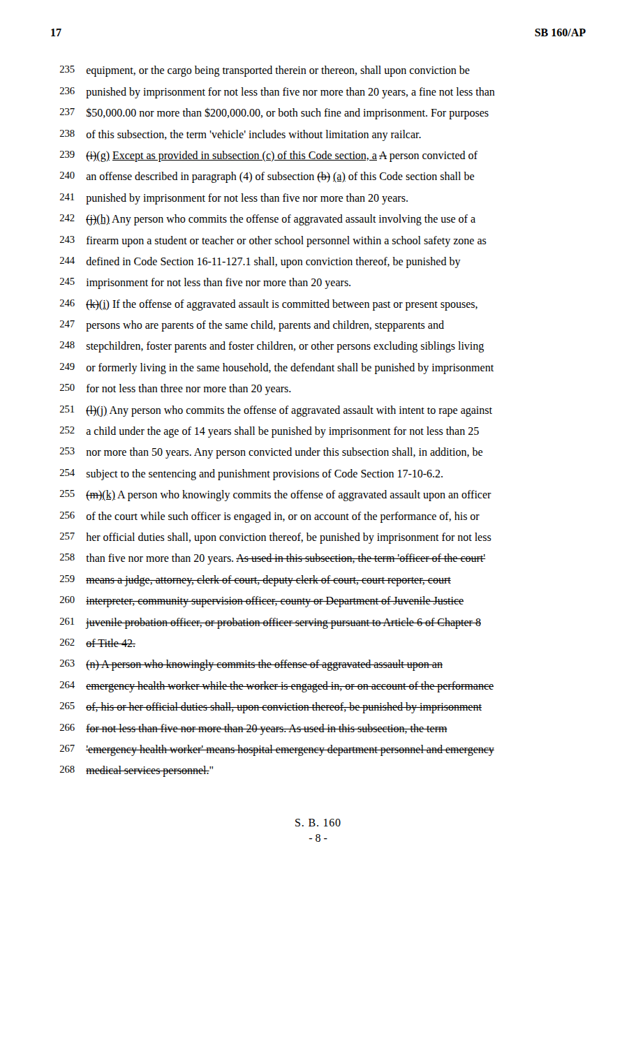17 SB 160/AP
equipment, or the cargo being transported therein or thereon, shall upon conviction be
punished by imprisonment for not less than five nor more than 20 years, a fine not less than
$50,000.00 nor more than $200,000.00, or both such fine and imprisonment. For purposes
of this subsection, the term 'vehicle' includes without limitation any railcar.
(i)(g) Except as provided in subsection (c) of this Code section, a A person convicted of
an offense described in paragraph (4) of subsection (b) (a) of this Code section shall be
punished by imprisonment for not less than five nor more than 20 years.
(j)(h) Any person who commits the offense of aggravated assault involving the use of a
firearm upon a student or teacher or other school personnel within a school safety zone as
defined in Code Section 16-11-127.1 shall, upon conviction thereof, be punished by
imprisonment for not less than five nor more than 20 years.
(k)(i) If the offense of aggravated assault is committed between past or present spouses,
persons who are parents of the same child, parents and children, stepparents and
stepchildren, foster parents and foster children, or other persons excluding siblings living
or formerly living in the same household, the defendant shall be punished by imprisonment
for not less than three nor more than 20 years.
(l)(j) Any person who commits the offense of aggravated assault with intent to rape against
a child under the age of 14 years shall be punished by imprisonment for not less than 25
nor more than 50 years. Any person convicted under this subsection shall, in addition, be
subject to the sentencing and punishment provisions of Code Section 17-10-6.2.
(m)(k) A person who knowingly commits the offense of aggravated assault upon an officer
of the court while such officer is engaged in, or on account of the performance of, his or
her official duties shall, upon conviction thereof, be punished by imprisonment for not less
than five nor more than 20 years. As used in this subsection, the term 'officer of the court'
means a judge, attorney, clerk of court, deputy clerk of court, court reporter, court
interpreter, community supervision officer, county or Department of Juvenile Justice
juvenile probation officer, or probation officer serving pursuant to Article 6 of Chapter 8
of Title 42.
(n) A person who knowingly commits the offense of aggravated assault upon an
emergency health worker while the worker is engaged in, or on account of the performance
of, his or her official duties shall, upon conviction thereof, be punished by imprisonment
for not less than five nor more than 20 years. As used in this subsection, the term
'emergency health worker' means hospital emergency department personnel and emergency
medical services personnel."
S. B. 160
- 8 -